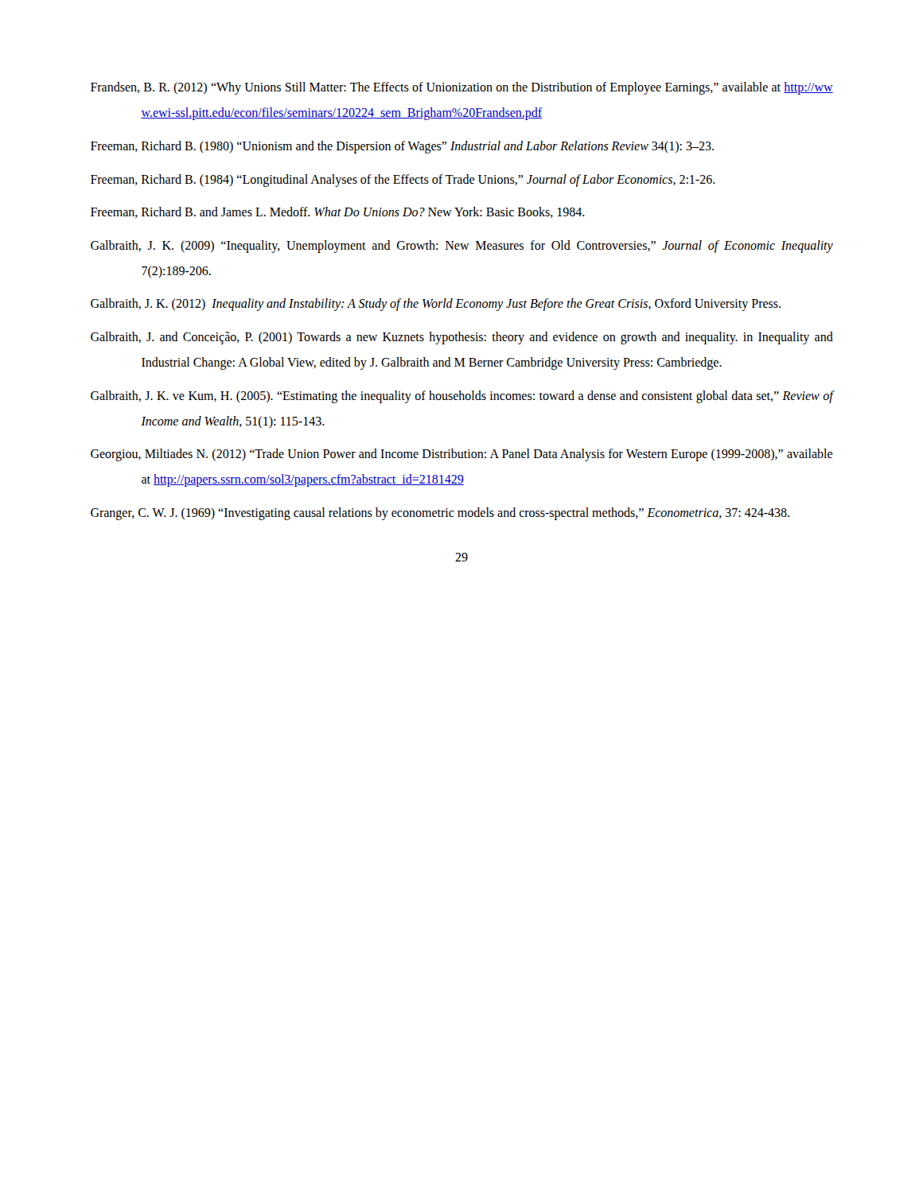Frandsen, B. R. (2012) “Why Unions Still Matter: The Effects of Unionization on the Distribution of Employee Earnings,” available at http://www.ewi-ssl.pitt.edu/econ/files/seminars/120224_sem_Brigham%20Frandsen.pdf
Freeman, Richard B. (1980) “Unionism and the Dispersion of Wages” Industrial and Labor Relations Review 34(1): 3–23.
Freeman, Richard B. (1984) “Longitudinal Analyses of the Effects of Trade Unions,” Journal of Labor Economics, 2:1-26.
Freeman, Richard B. and James L. Medoff. What Do Unions Do? New York: Basic Books, 1984.
Galbraith, J. K. (2009) “Inequality, Unemployment and Growth: New Measures for Old Controversies,” Journal of Economic Inequality 7(2):189-206.
Galbraith, J. K. (2012) Inequality and Instability: A Study of the World Economy Just Before the Great Crisis, Oxford University Press.
Galbraith, J. and Conceição, P. (2001) Towards a new Kuznets hypothesis: theory and evidence on growth and inequality. in Inequality and Industrial Change: A Global View, edited by J. Galbraith and M Berner Cambridge University Press: Cambriedge.
Galbraith, J. K. ve Kum, H. (2005). “Estimating the inequality of households incomes: toward a dense and consistent global data set,” Review of Income and Wealth, 51(1): 115-143.
Georgiou, Miltiades N. (2012) “Trade Union Power and Income Distribution: A Panel Data Analysis for Western Europe (1999-2008),” available at http://papers.ssrn.com/sol3/papers.cfm?abstract_id=2181429
Granger, C. W. J. (1969) “Investigating causal relations by econometric models and cross-spectral methods,” Econometrica, 37: 424-438.
29